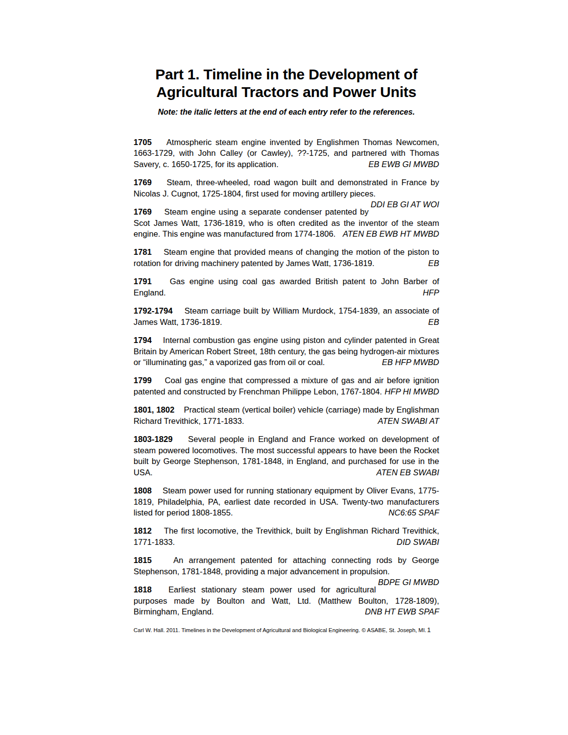Part 1. Timeline in the Development of
Agricultural Tractors and Power Units
Note: the italic letters at the end of each entry refer to the references.
1705 Atmospheric steam engine invented by Englishmen Thomas Newcomen, 1663-1729, with John Calley (or Cawley), ??-1725, and partnered with Thomas Savery, c. 1650-1725, for its application. EB EWB GI MWBD
1769 Steam, three-wheeled, road wagon built and demonstrated in France by Nicolas J. Cugnot, 1725-1804, first used for moving artillery pieces. DDI EB GI AT WOI
1769 Steam engine using a separate condenser patented by Scot James Watt, 1736-1819, who is often credited as the inventor of the steam engine. This engine was manufactured from 1774-1806. ATEN EB EWB HT MWBD
1781 Steam engine that provided means of changing the motion of the piston to rotation for driving machinery patented by James Watt, 1736-1819. EB
1791 Gas engine using coal gas awarded British patent to John Barber of England. HFP
1792-1794 Steam carriage built by William Murdock, 1754-1839, an associate of James Watt, 1736-1819. EB
1794 Internal combustion gas engine using piston and cylinder patented in Great Britain by American Robert Street, 18th century, the gas being hydrogen-air mixtures or “illuminating gas,” a vaporized gas from oil or coal. EB HFP MWBD
1799 Coal gas engine that compressed a mixture of gas and air before ignition patented and constructed by Frenchman Philippe Lebon, 1767-1804. HFP HI MWBD
1801, 1802 Practical steam (vertical boiler) vehicle (carriage) made by Englishman Richard Trevithick, 1771-1833. ATEN SWABI AT
1803-1829 Several people in England and France worked on development of steam powered locomotives. The most successful appears to have been the Rocket built by George Stephenson, 1781-1848, in England, and purchased for use in the USA. ATEN EB SWABI
1808 Steam power used for running stationary equipment by Oliver Evans, 1775-1819, Philadelphia, PA, earliest date recorded in USA. Twenty-two manufacturers listed for period 1808-1855. NC6:65 SPAF
1812 The first locomotive, the Trevithick, built by Englishman Richard Trevithick, 1771-1833. DID SWABI
1815 An arrangement patented for attaching connecting rods by George Stephenson, 1781-1848, providing a major advancement in propulsion. BDPE GI MWBD
1818 Earliest stationary steam power used for agricultural purposes made by Boulton and Watt, Ltd. (Matthew Boulton, 1728-1809), Birmingham, England. DNB HT EWB SPAF
Carl W. Hall. 2011. Timelines in the Development of Agricultural and Biological Engineering. © ASABE, St. Joseph, MI. 1